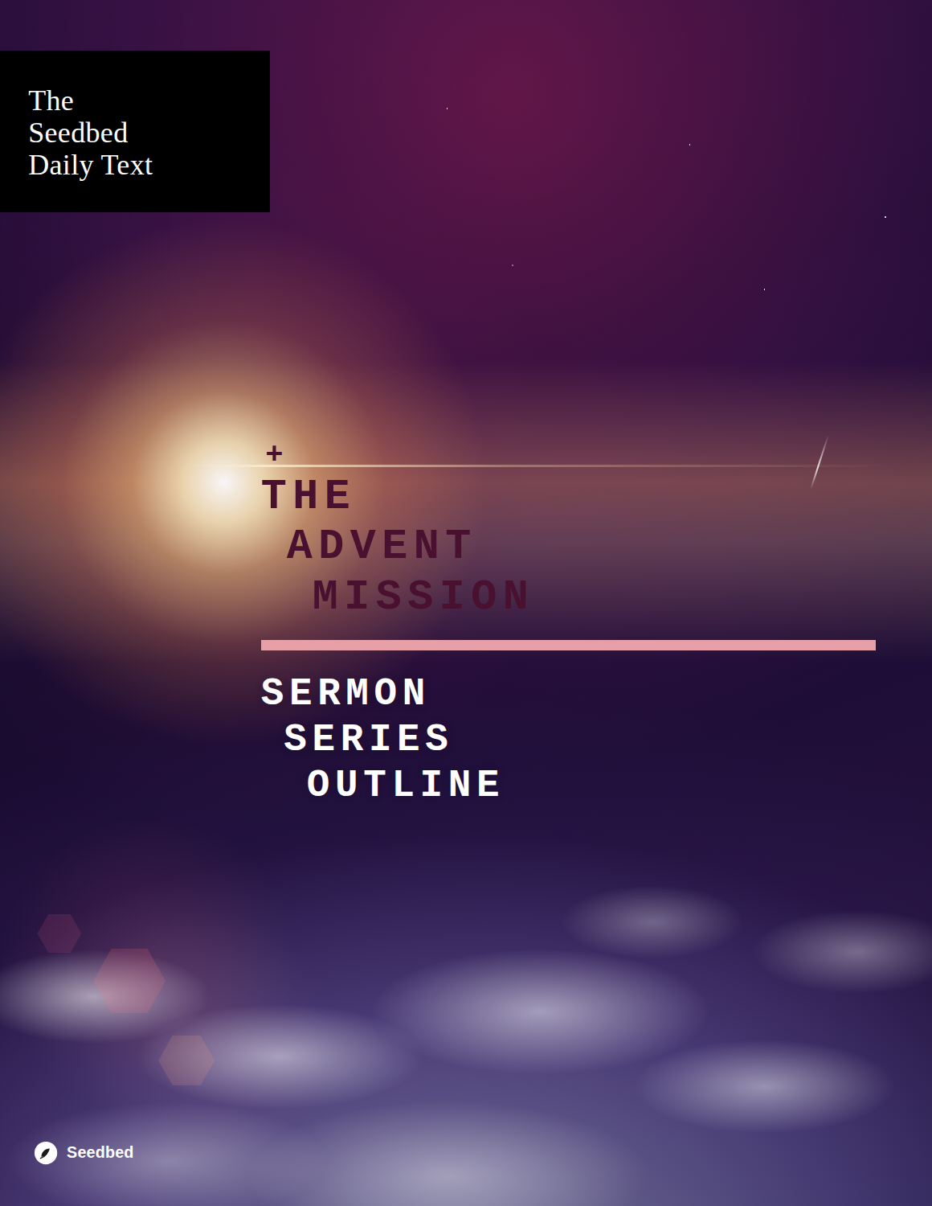The
Seedbed
Daily Text
+
The Advent Mission
Sermon Series Outline
Seedbed